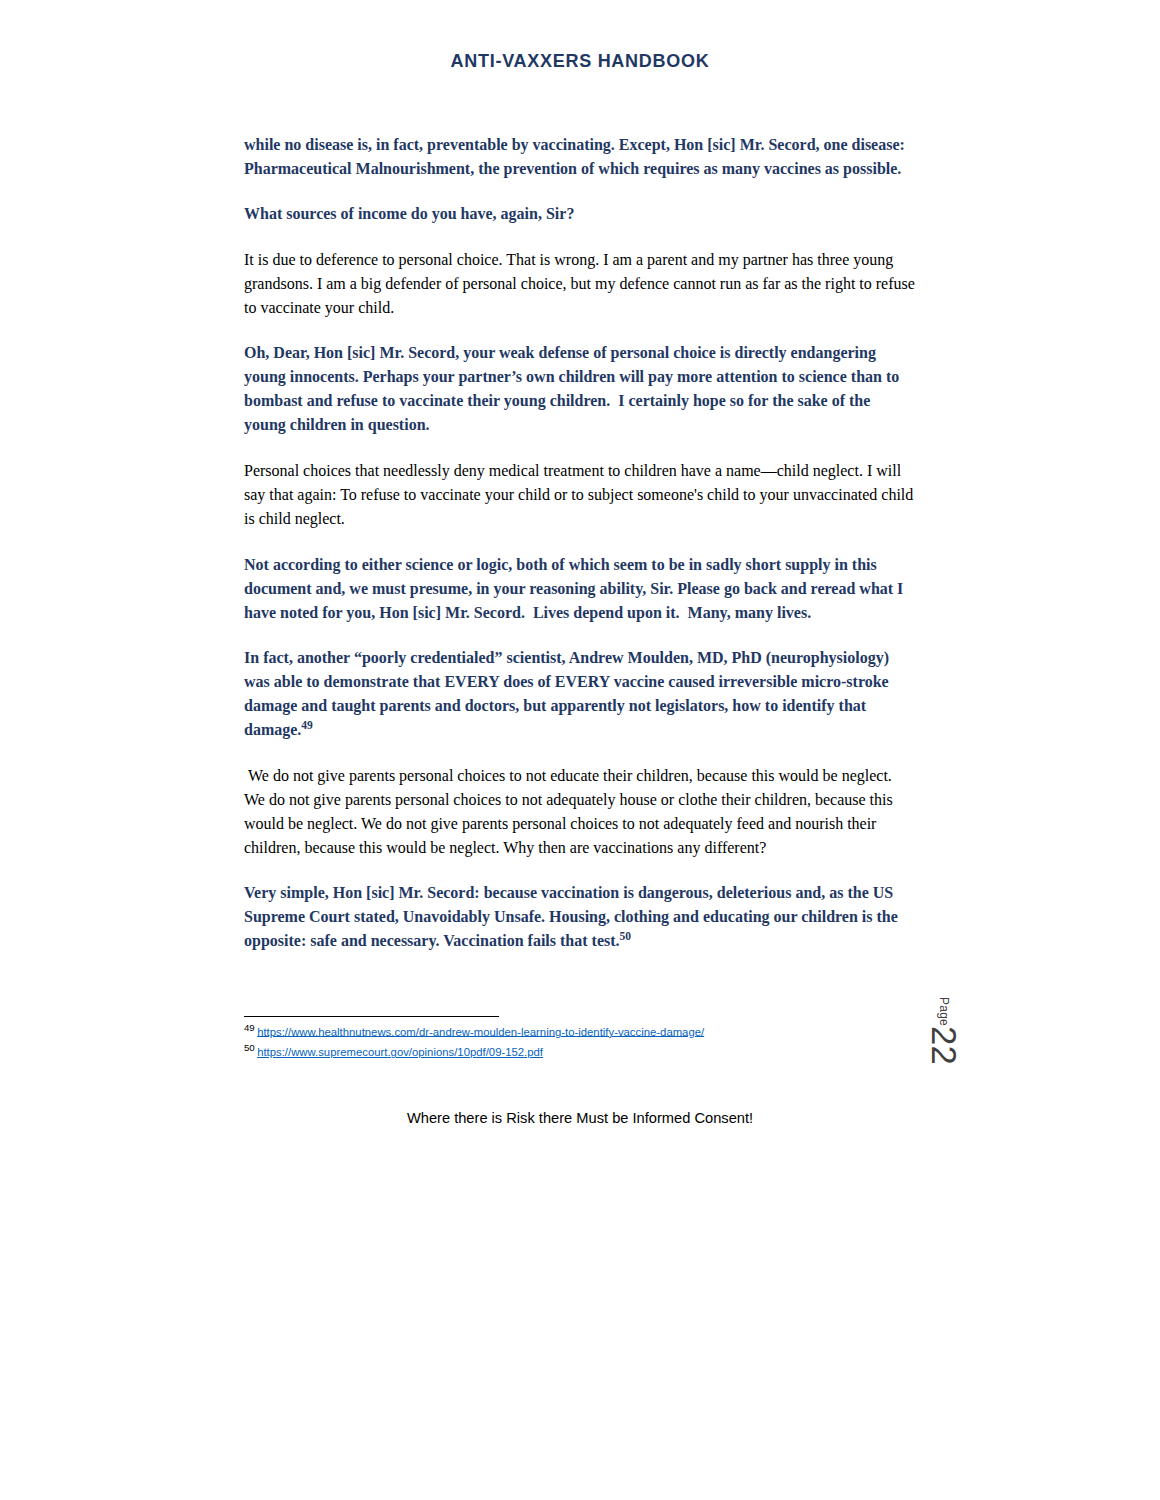ANTI-VAXXERS HANDBOOK
while no disease is, in fact, preventable by vaccinating. Except, Hon [sic] Mr. Secord, one disease: Pharmaceutical Malnourishment, the prevention of which requires as many vaccines as possible.
What sources of income do you have, again, Sir?
It is due to deference to personal choice. That is wrong. I am a parent and my partner has three young grandsons. I am a big defender of personal choice, but my defence cannot run as far as the right to refuse to vaccinate your child.
Oh, Dear, Hon [sic] Mr. Secord, your weak defense of personal choice is directly endangering young innocents. Perhaps your partner’s own children will pay more attention to science than to bombast and refuse to vaccinate their young children. I certainly hope so for the sake of the young children in question.
Personal choices that needlessly deny medical treatment to children have a name—child neglect. I will say that again: To refuse to vaccinate your child or to subject someone's child to your unvaccinated child is child neglect.
Not according to either science or logic, both of which seem to be in sadly short supply in this document and, we must presume, in your reasoning ability, Sir. Please go back and reread what I have noted for you, Hon [sic] Mr. Secord. Lives depend upon it. Many, many lives.
In fact, another “poorly credentialed” scientist, Andrew Moulden, MD, PhD (neurophysiology) was able to demonstrate that EVERY does of EVERY vaccine caused irreversible micro-stroke damage and taught parents and doctors, but apparently not legislators, how to identify that damage.49
We do not give parents personal choices to not educate their children, because this would be neglect. We do not give parents personal choices to not adequately house or clothe their children, because this would be neglect. We do not give parents personal choices to not adequately feed and nourish their children, because this would be neglect. Why then are vaccinations any different?
Very simple, Hon [sic] Mr. Secord: because vaccination is dangerous, deleterious and, as the US Supreme Court stated, Unavoidably Unsafe. Housing, clothing and educating our children is the opposite: safe and necessary. Vaccination fails that test.50
Page22
49 https://www.healthnutnews.com/dr-andrew-moulden-learning-to-identify-vaccine-damage/
50 https://www.supremecourt.gov/opinions/10pdf/09-152.pdf
Where there is Risk there Must be Informed Consent!